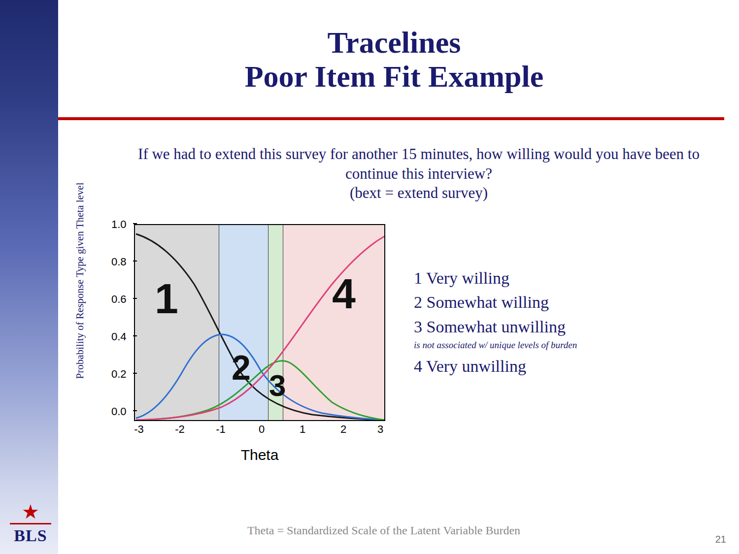Tracelines
Poor Item Fit Example
If we had to extend this survey for another 15 minutes, how willing would you have been to continue this interview?
(bext = extend survey)
Probability of Response Type given Theta level
1 2 3 4
1.0
0.8
0.6
0.4
0.2
0.0
-3 -2 -1 0 1 2 3
Theta
1 Very willing
2 Somewhat willing
3 Somewhat unwilling
is not associated w/ unique levels of burden
4 Very unwilling
Theta = Standardized Scale of the Latent Variable Burden
21
★
BLS